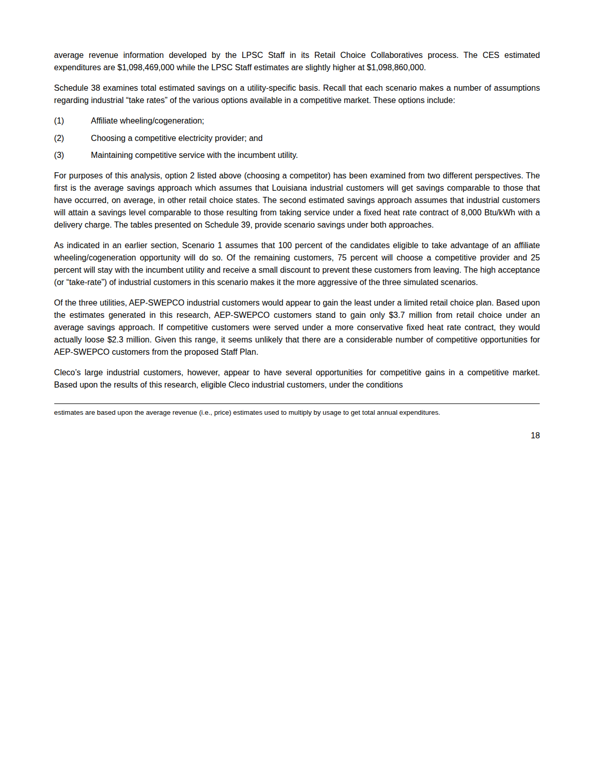average revenue information developed by the LPSC Staff in its Retail Choice Collaboratives process. The CES estimated expenditures are $1,098,469,000 while the LPSC Staff estimates are slightly higher at $1,098,860,000.
Schedule 38 examines total estimated savings on a utility-specific basis. Recall that each scenario makes a number of assumptions regarding industrial “take rates” of the various options available in a competitive market. These options include:
(1) Affiliate wheeling/cogeneration;
(2) Choosing a competitive electricity provider; and
(3) Maintaining competitive service with the incumbent utility.
For purposes of this analysis, option 2 listed above (choosing a competitor) has been examined from two different perspectives. The first is the average savings approach which assumes that Louisiana industrial customers will get savings comparable to those that have occurred, on average, in other retail choice states. The second estimated savings approach assumes that industrial customers will attain a savings level comparable to those resulting from taking service under a fixed heat rate contract of 8,000 Btu/kWh with a delivery charge. The tables presented on Schedule 39, provide scenario savings under both approaches.
As indicated in an earlier section, Scenario 1 assumes that 100 percent of the candidates eligible to take advantage of an affiliate wheeling/cogeneration opportunity will do so. Of the remaining customers, 75 percent will choose a competitive provider and 25 percent will stay with the incumbent utility and receive a small discount to prevent these customers from leaving. The high acceptance (or “take-rate”) of industrial customers in this scenario makes it the more aggressive of the three simulated scenarios.
Of the three utilities, AEP-SWEPCO industrial customers would appear to gain the least under a limited retail choice plan. Based upon the estimates generated in this research, AEP-SWEPCO customers stand to gain only $3.7 million from retail choice under an average savings approach. If competitive customers were served under a more conservative fixed heat rate contract, they would actually loose $2.3 million. Given this range, it seems unlikely that there are a considerable number of competitive opportunities for AEP-SWEPCO customers from the proposed Staff Plan.
Cleco’s large industrial customers, however, appear to have several opportunities for competitive gains in a competitive market. Based upon the results of this research, eligible Cleco industrial customers, under the conditions
estimates are based upon the average revenue (i.e., price) estimates used to multiply by usage to get total annual expenditures.
18